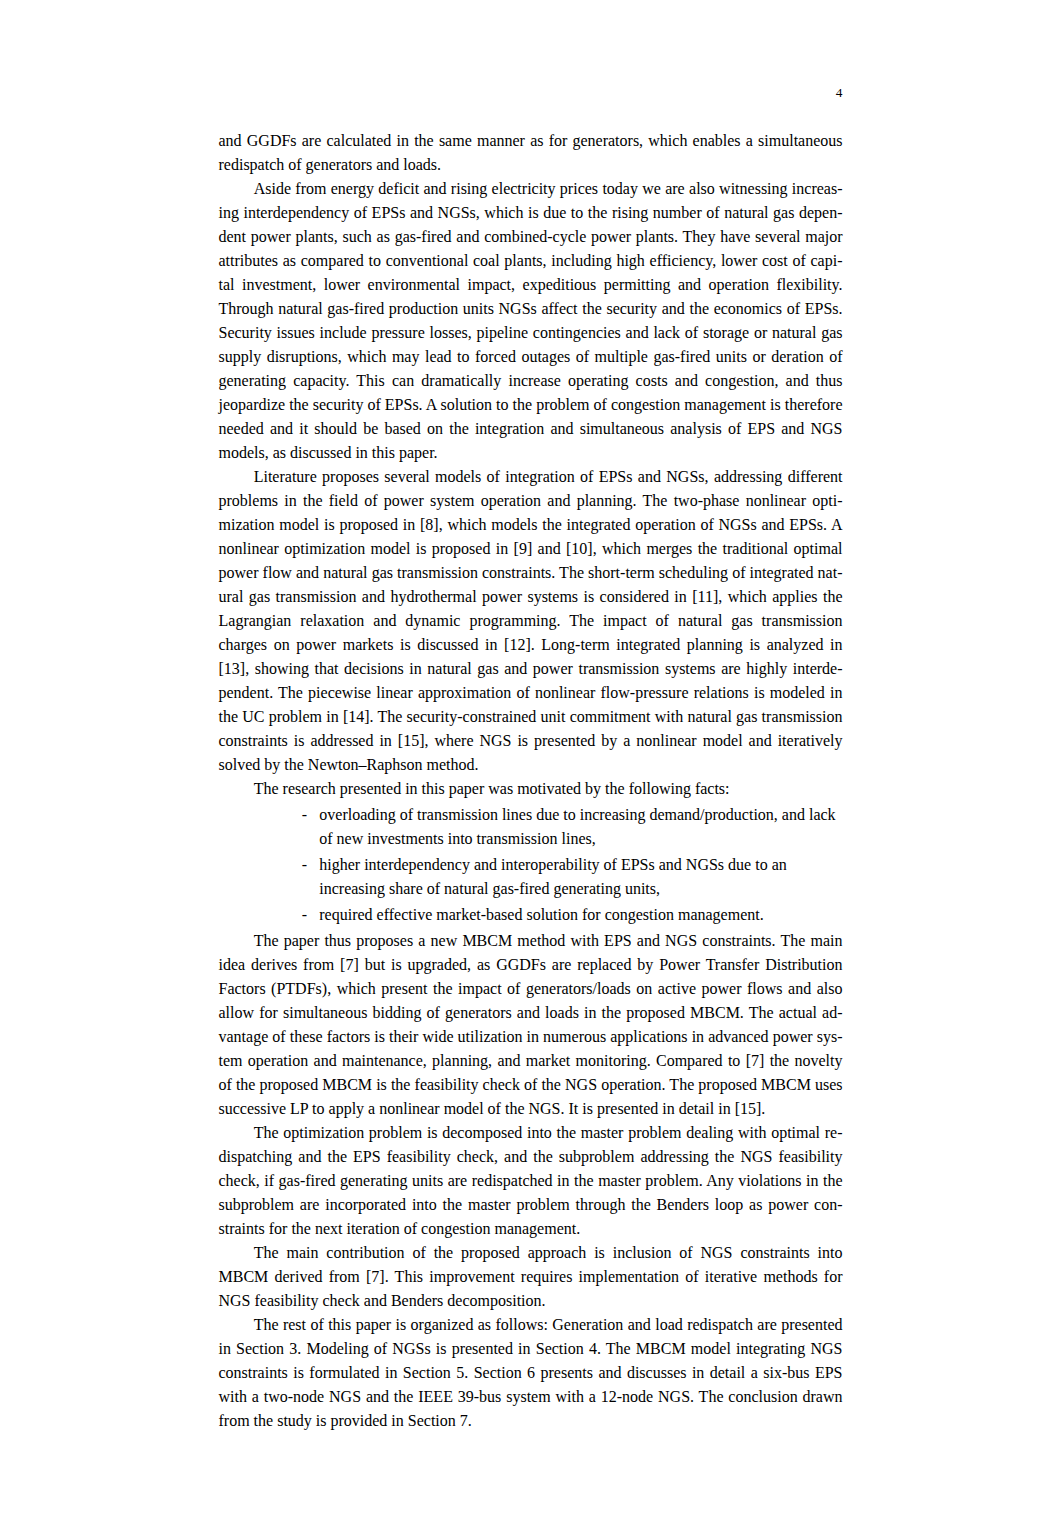4
and GGDFs are calculated in the same manner as for generators, which enables a simultaneous redispatch of generators and loads.
Aside from energy deficit and rising electricity prices today we are also witnessing increasing interdependency of EPSs and NGSs, which is due to the rising number of natural gas dependent power plants, such as gas-fired and combined-cycle power plants. They have several major attributes as compared to conventional coal plants, including high efficiency, lower cost of capital investment, lower environmental impact, expeditious permitting and operation flexibility. Through natural gas-fired production units NGSs affect the security and the economics of EPSs. Security issues include pressure losses, pipeline contingencies and lack of storage or natural gas supply disruptions, which may lead to forced outages of multiple gas-fired units or deration of generating capacity. This can dramatically increase operating costs and congestion, and thus jeopardize the security of EPSs. A solution to the problem of congestion management is therefore needed and it should be based on the integration and simultaneous analysis of EPS and NGS models, as discussed in this paper.
Literature proposes several models of integration of EPSs and NGSs, addressing different problems in the field of power system operation and planning. The two-phase nonlinear optimization model is proposed in [8], which models the integrated operation of NGSs and EPSs. A nonlinear optimization model is proposed in [9] and [10], which merges the traditional optimal power flow and natural gas transmission constraints. The short-term scheduling of integrated natural gas transmission and hydrothermal power systems is considered in [11], which applies the Lagrangian relaxation and dynamic programming. The impact of natural gas transmission charges on power markets is discussed in [12]. Long-term integrated planning is analyzed in [13], showing that decisions in natural gas and power transmission systems are highly interdependent. The piecewise linear approximation of nonlinear flow-pressure relations is modeled in the UC problem in [14]. The security-constrained unit commitment with natural gas transmission constraints is addressed in [15], where NGS is presented by a nonlinear model and iteratively solved by the Newton–Raphson method.
The research presented in this paper was motivated by the following facts:
overloading of transmission lines due to increasing demand/production, and lack of new investments into transmission lines,
higher interdependency and interoperability of EPSs and NGSs due to an increasing share of natural gas-fired generating units,
required effective market-based solution for congestion management.
The paper thus proposes a new MBCM method with EPS and NGS constraints. The main idea derives from [7] but is upgraded, as GGDFs are replaced by Power Transfer Distribution Factors (PTDFs), which present the impact of generators/loads on active power flows and also allow for simultaneous bidding of generators and loads in the proposed MBCM. The actual advantage of these factors is their wide utilization in numerous applications in advanced power system operation and maintenance, planning, and market monitoring. Compared to [7] the novelty of the proposed MBCM is the feasibility check of the NGS operation. The proposed MBCM uses successive LP to apply a nonlinear model of the NGS. It is presented in detail in [15].
The optimization problem is decomposed into the master problem dealing with optimal redispatching and the EPS feasibility check, and the subproblem addressing the NGS feasibility check, if gas-fired generating units are redispatched in the master problem. Any violations in the subproblem are incorporated into the master problem through the Benders loop as power constraints for the next iteration of congestion management.
The main contribution of the proposed approach is inclusion of NGS constraints into MBCM derived from [7]. This improvement requires implementation of iterative methods for NGS feasibility check and Benders decomposition.
The rest of this paper is organized as follows: Generation and load redispatch are presented in Section 3. Modeling of NGSs is presented in Section 4. The MBCM model integrating NGS constraints is formulated in Section 5. Section 6 presents and discusses in detail a six-bus EPS with a two-node NGS and the IEEE 39-bus system with a 12-node NGS. The conclusion drawn from the study is provided in Section 7.